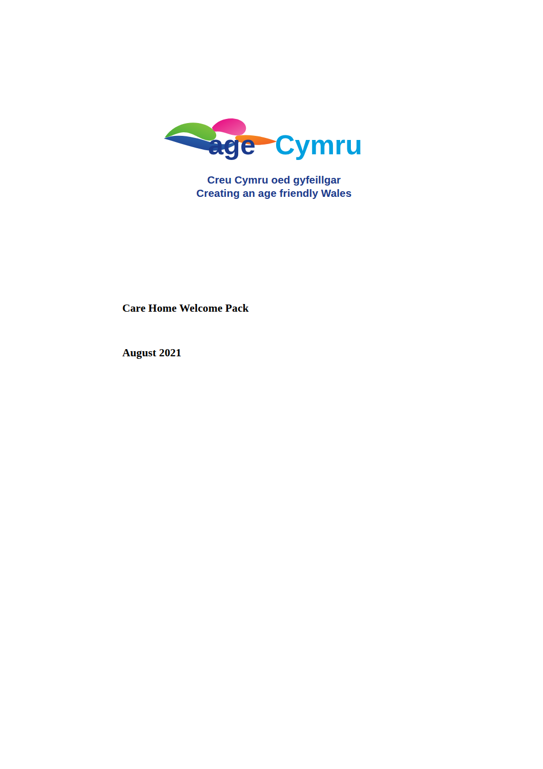age Cymru
Creu Cymru oed gyfeillgar
Creating an age friendly Wales
Care Home Welcome Pack
August 2021